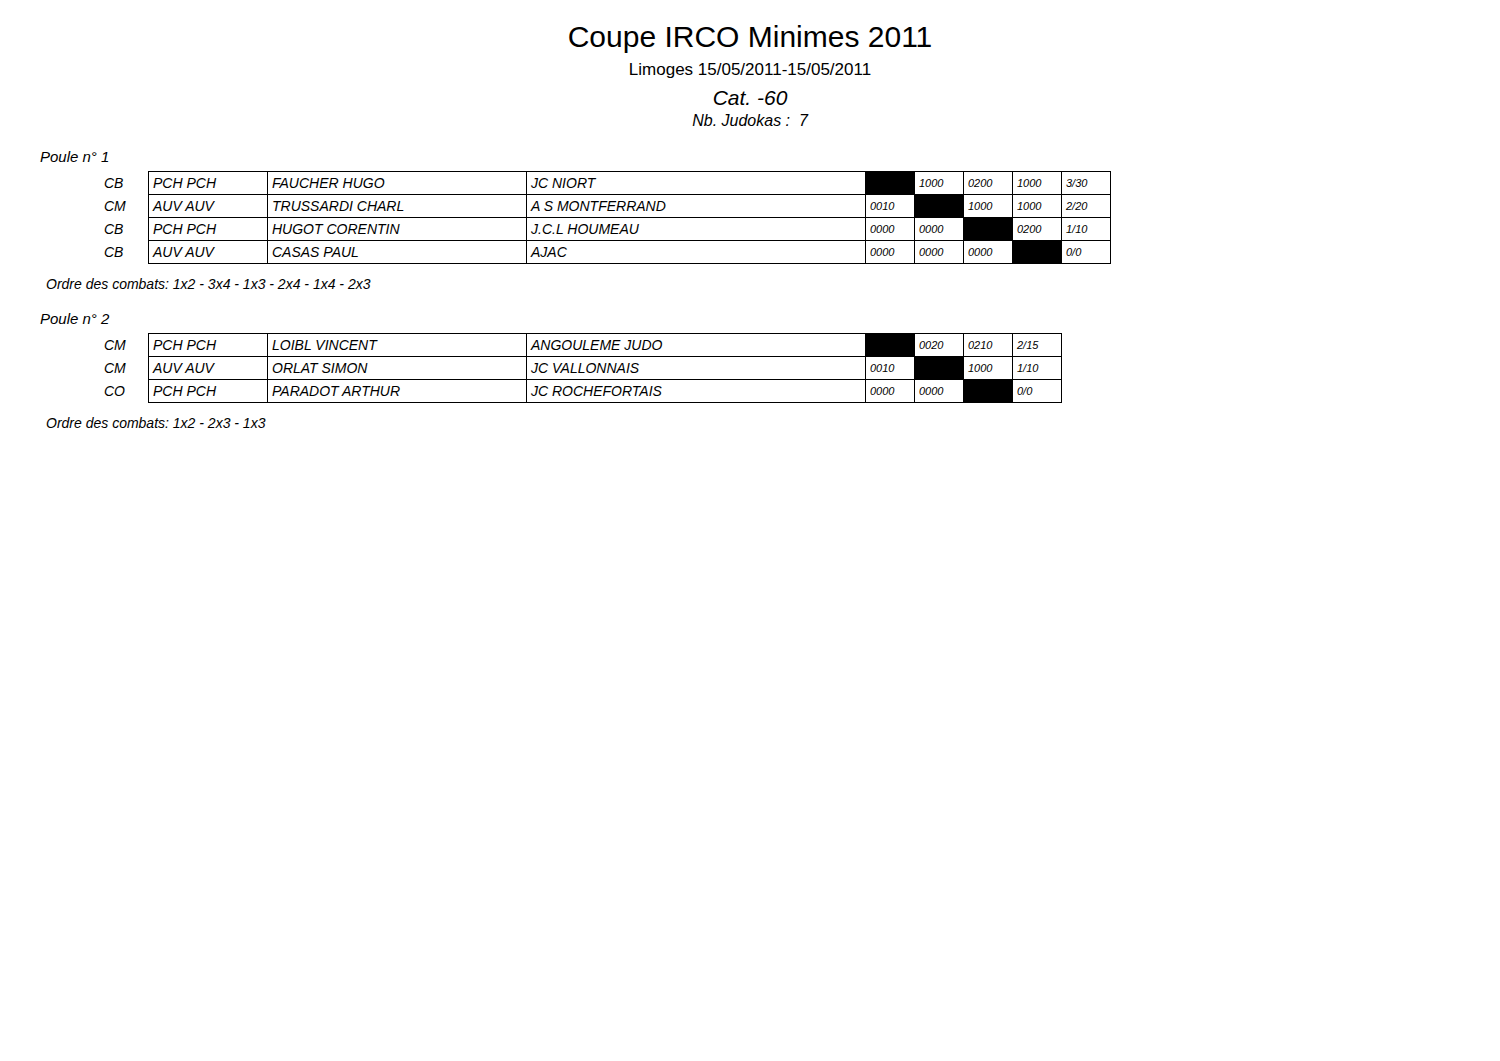Coupe IRCO Minimes 2011
Limoges 15/05/2011-15/05/2011
Cat. -60
Nb. Judokas : 7
Poule n° 1
| CB | PCH PCH | FAUCHER HUGO | JC NIORT | | 1000 | 0200 | 1000 | 3/30 |
| CM | AUV AUV | TRUSSARDI CHARL | A S MONTFERRAND | 0010 | | 1000 | 1000 | 2/20 |
| CB | PCH PCH | HUGOT CORENTIN | J.C.L HOUMEAU | 0000 | 0000 | | 0200 | 1/10 |
| CB | AUV AUV | CASAS PAUL | AJAC | 0000 | 0000 | 0000 | | 0/0 |
Ordre des combats: 1x2 - 3x4 - 1x3 - 2x4 - 1x4 - 2x3
Poule n° 2
| CM | PCH PCH | LOIBL VINCENT | ANGOULEME JUDO | | 0020 | 0210 | 2/15 |
| CM | AUV AUV | ORLAT SIMON | JC VALLONNAIS | 0010 | | 1000 | 1/10 |
| CO | PCH PCH | PARADOT ARTHUR | JC ROCHEFORTAIS | 0000 | 0000 | | 0/0 |
Ordre des combats: 1x2 - 2x3 - 1x3